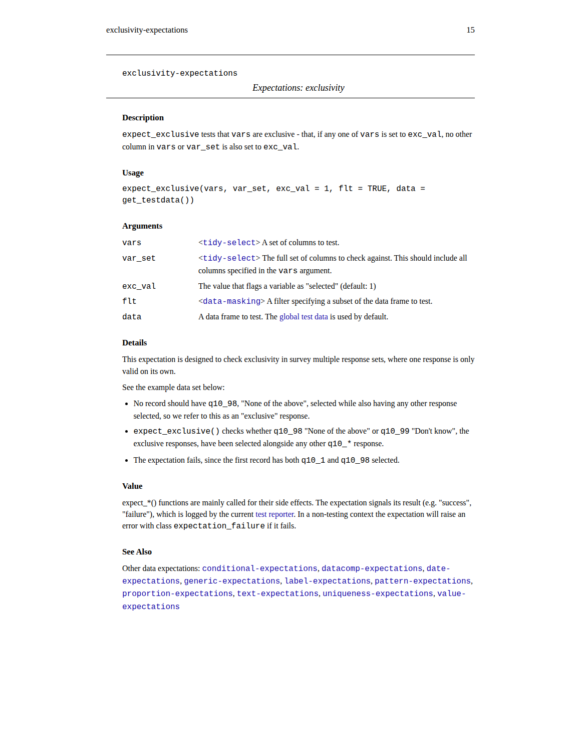exclusivity-expectations 15
exclusivity-expectations
Expectations: exclusivity
Description
expect_exclusive tests that vars are exclusive - that, if any one of vars is set to exc_val, no other column in vars or var_set is also set to exc_val.
Usage
expect_exclusive(vars, var_set, exc_val = 1, flt = TRUE, data = get_testdata())
Arguments
vars
<tidy-select> A set of columns to test.
var_set
<tidy-select> The full set of columns to check against. This should include all columns specified in the vars argument.
exc_val
The value that flags a variable as "selected" (default: 1)
flt
<data-masking> A filter specifying a subset of the data frame to test.
data
A data frame to test. The global test data is used by default.
Details
This expectation is designed to check exclusivity in survey multiple response sets, where one response is only valid on its own.
See the example data set below:
No record should have q10_98, "None of the above", selected while also having any other response selected, so we refer to this as an "exclusive" response.
expect_exclusive() checks whether q10_98 "None of the above" or q10_99 "Don't know", the exclusive responses, have been selected alongside any other q10_* response.
The expectation fails, since the first record has both q10_1 and q10_98 selected.
Value
expect_*() functions are mainly called for their side effects. The expectation signals its result (e.g. "success", "failure"), which is logged by the current test reporter. In a non-testing context the expectation will raise an error with class expectation_failure if it fails.
See Also
Other data expectations: conditional-expectations, datacomp-expectations, date-expectations, generic-expectations, label-expectations, pattern-expectations, proportion-expectations, text-expectations, uniqueness-expectations, value-expectations